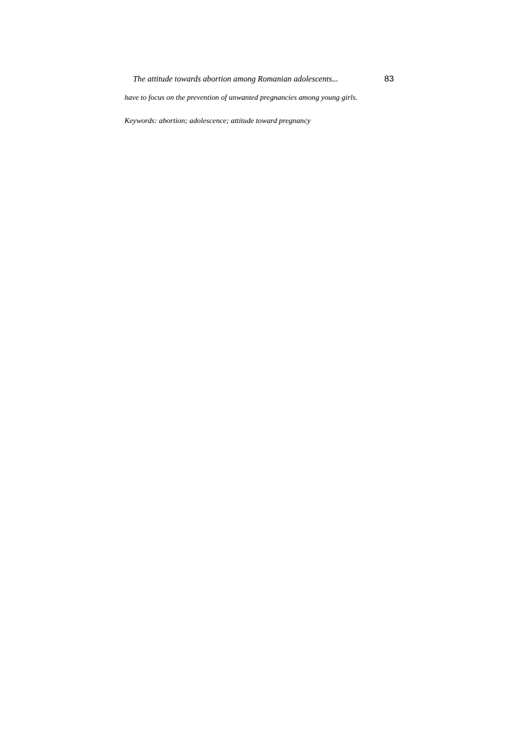The attitude towards abortion among Romanian adolescents... 83
have to focus on the prevention of unwanted pregnancies among young girls.
Keywords: abortion; adolescence; attitude toward pregnancy